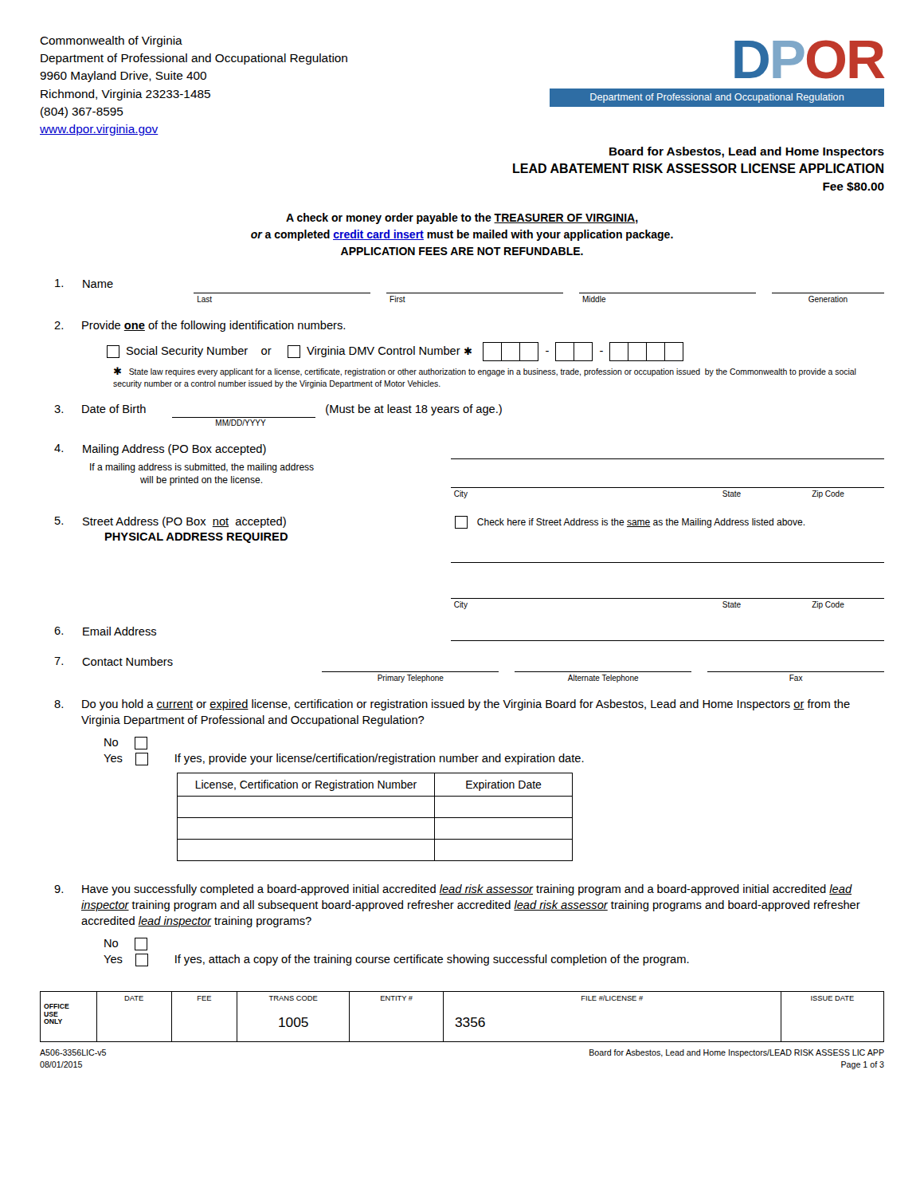Commonwealth of Virginia
Department of Professional and Occupational Regulation
9960 Mayland Drive, Suite 400
Richmond, Virginia 23233-1485
(804) 367-8595
www.dpor.virginia.gov
DPOR
Department of Professional and Occupational Regulation
Board for Asbestos, Lead and Home Inspectors
LEAD ABATEMENT RISK ASSESSOR LICENSE APPLICATION
Fee $80.00
A check or money order payable to the TREASURER OF VIRGINIA,
or a completed credit card insert must be mailed with your application package.
APPLICATION FEES ARE NOT REFUNDABLE.
| Name | | | | | | | |
| | Last | | First | | Middle | | Generation |
Provide one of the following identification numbers.
Social Security Number or Virginia DMV Control Number ✱ - -
✱ State law requires every applicant for a license, certificate, registration or other authorization to engage in a business, trade, profession or occupation issued by the Commonwealth to provide a social security number or a control number issued by the Virginia Department of Motor Vehicles.
Date of Birth (Must be at least 18 years of age.)
MM/DD/YYYY
| Mailing Address (PO Box accepted) | |
| If a mailing address is submitted, the mailing address will be printed on the license. | | | |
| | City | State | Zip Code |
| Street Address (PO Box not accepted) PHYSICAL ADDRESS REQUIRED | Check here if Street Address is the same as the Mailing Address listed above. |
| | City | State | Zip Code |
| Email Address | |
| Contact Numbers | | | | | |
| | Primary Telephone | | Alternate Telephone | | Fax |
Do you hold a current or expired license, certification or registration issued by the Virginia Board for Asbestos, Lead and Home Inspectors or from the Virginia Department of Professional and Occupational Regulation?
No
Yes If yes, provide your license/certification/registration number and expiration date.
| License, Certification or Registration Number | Expiration Date |
| --- | --- |
Have you successfully completed a board-approved initial accredited lead risk assessor training program and a board-approved initial accredited lead inspector training program and all subsequent board-approved refresher accredited lead risk assessor training programs and board-approved refresher accredited lead inspector training programs?
No
Yes If yes, attach a copy of the training course certificate showing successful completion of the program.
| OFFICE USE ONLY | DATE | FEE | TRANS CODE 1005 | ENTITY # | FILE #/LICENSE # 3356 | ISSUE DATE |
A506-3356LIC-v5
08/01/2015
Board for Asbestos, Lead and Home Inspectors/LEAD RISK ASSESS LIC APP
Page 1 of 3